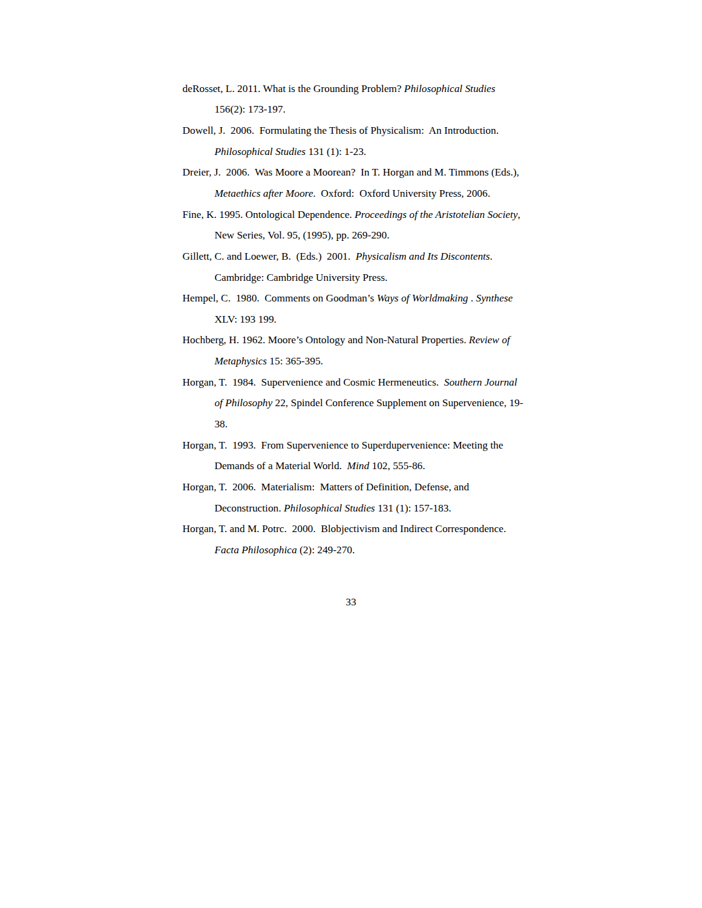deRosset, L. 2011. What is the Grounding Problem? Philosophical Studies 156(2): 173-197.
Dowell, J. 2006. Formulating the Thesis of Physicalism: An Introduction. Philosophical Studies 131 (1): 1-23.
Dreier, J. 2006. Was Moore a Moorean? In T. Horgan and M. Timmons (Eds.), Metaethics after Moore. Oxford: Oxford University Press, 2006.
Fine, K. 1995. Ontological Dependence. Proceedings of the Aristotelian Society, New Series, Vol. 95, (1995), pp. 269-290.
Gillett, C. and Loewer, B. (Eds.) 2001. Physicalism and Its Discontents. Cambridge: Cambridge University Press.
Hempel, C. 1980. Comments on Goodman’s Ways of Worldmaking . Synthese XLV: 193 199.
Hochberg, H. 1962. Moore’s Ontology and Non-Natural Properties. Review of Metaphysics 15: 365-395.
Horgan, T. 1984. Supervenience and Cosmic Hermeneutics. Southern Journal of Philosophy 22, Spindel Conference Supplement on Supervenience, 19-38.
Horgan, T. 1993. From Supervenience to Superdupervenience: Meeting the Demands of a Material World. Mind 102, 555-86.
Horgan, T. 2006. Materialism: Matters of Definition, Defense, and Deconstruction. Philosophical Studies 131 (1): 157-183.
Horgan, T. and M. Potrc. 2000. Blobjectivism and Indirect Correspondence. Facta Philosophica (2): 249-270.
33